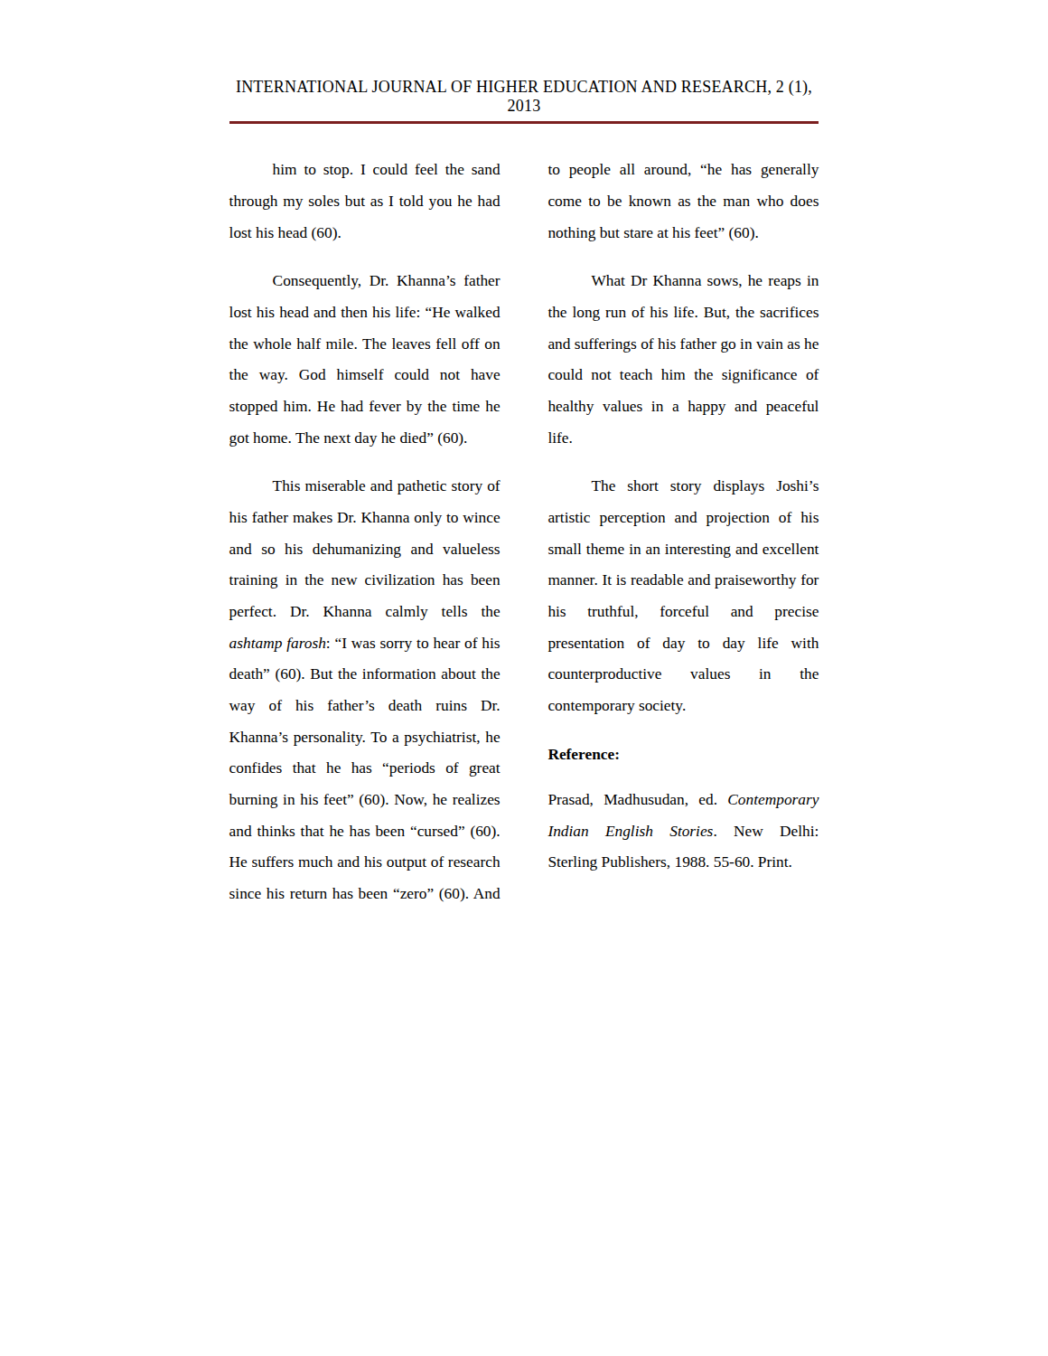INTERNATIONAL JOURNAL OF HIGHER EDUCATION AND RESEARCH, 2 (1), 2013
him to stop. I could feel the sand through my soles but as I told you he had lost his head (60).
Consequently, Dr. Khanna’s father lost his head and then his life: “He walked the whole half mile. The leaves fell off on the way. God himself could not have stopped him. He had fever by the time he got home. The next day he died” (60).
This miserable and pathetic story of his father makes Dr. Khanna only to wince and so his dehumanizing and valueless training in the new civilization has been perfect. Dr. Khanna calmly tells the ashtamp farosh: “I was sorry to hear of his death” (60). But the information about the way of his father’s death ruins Dr. Khanna’s personality. To a psychiatrist, he confides that he has “periods of great burning in his feet” (60). Now, he realizes and thinks that he has been “cursed” (60). He suffers much and his output of research since his return has been “zero” (60). And to people all around, “he has generally come to be known as the man who does nothing but stare at his feet” (60).
What Dr Khanna sows, he reaps in the long run of his life. But, the sacrifices and sufferings of his father go in vain as he could not teach him the significance of healthy values in a happy and peaceful life.
The short story displays Joshi’s artistic perception and projection of his small theme in an interesting and excellent manner. It is readable and praiseworthy for his truthful, forceful and precise presentation of day to day life with counterproductive values in the contemporary society.
Reference:
Prasad, Madhusudan, ed. Contemporary Indian English Stories. New Delhi: Sterling Publishers, 1988. 55-60. Print.